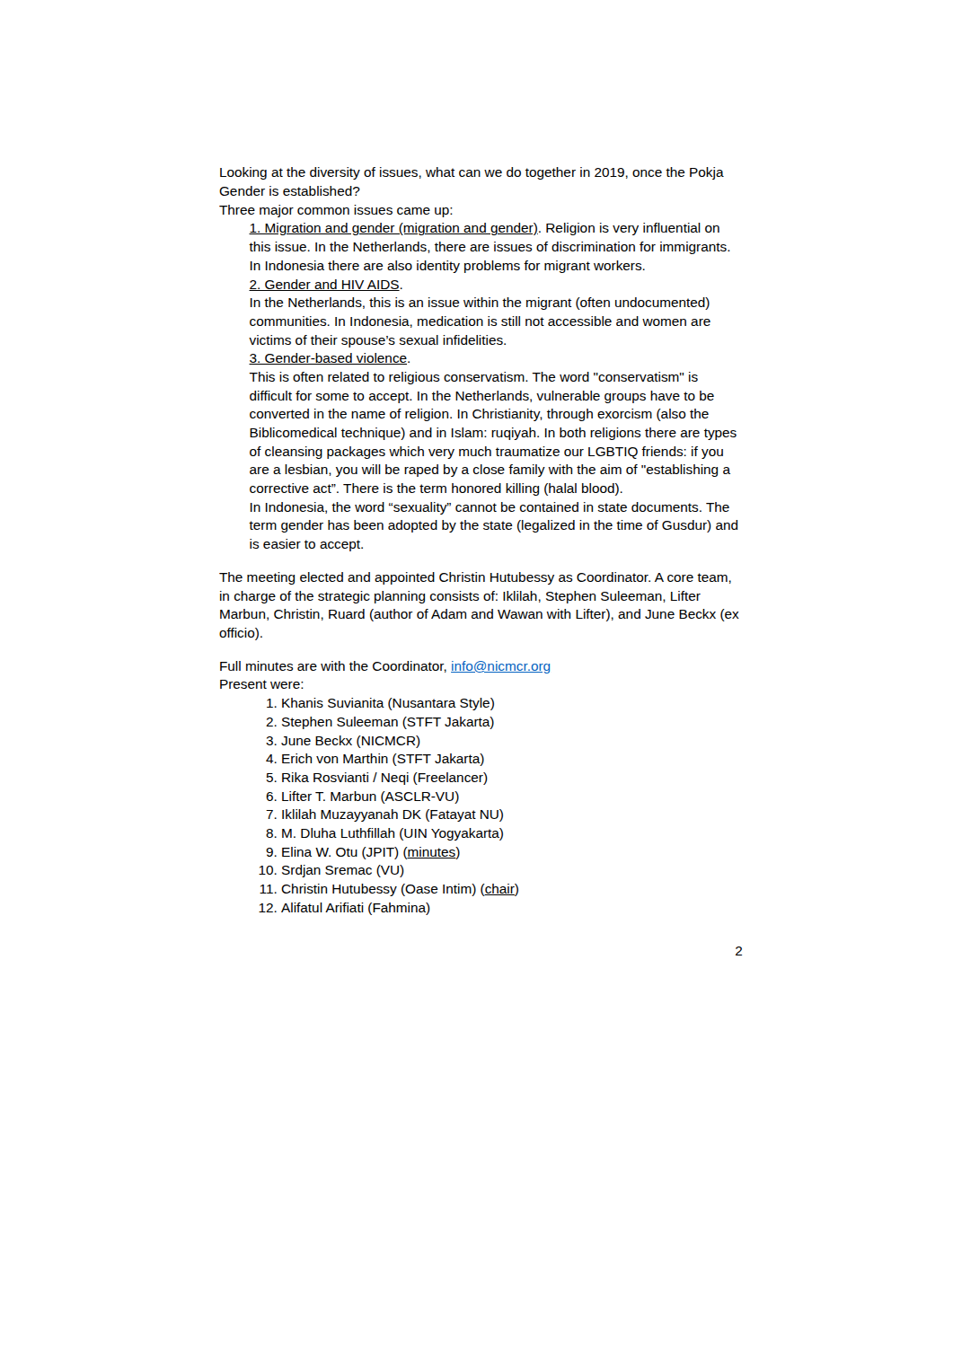Looking at the diversity of issues, what can we do together in 2019, once the Pokja Gender is established?
Three major common issues came up:
1. Migration and gender (migration and gender). Religion is very influential on this issue. In the Netherlands, there are issues of discrimination for immigrants. In Indonesia there are also identity problems for migrant workers.
2. Gender and HIV AIDS.
In the Netherlands, this is an issue within the migrant (often undocumented) communities. In Indonesia, medication is still not accessible and women are victims of their spouse’s sexual infidelities.
3. Gender-based violence.
This is often related to religious conservatism. The word "conservatism" is difficult for some to accept. In the Netherlands, vulnerable groups have to be converted in the name of religion. In Christianity, through exorcism (also the Biblicomedical technique) and in Islam: ruqiyah. In both religions there are types of cleansing packages which very much traumatize our LGBTIQ friends: if you are a lesbian, you will be raped by a close family with the aim of "establishing a corrective act”. There is the term honored killing (halal blood).
In Indonesia, the word “sexuality” cannot be contained in state documents. The term gender has been adopted by the state (legalized in the time of Gusdur) and is easier to accept.
The meeting elected and appointed Christin Hutubessy as Coordinator. A core team, in charge of the strategic planning consists of: Iklilah, Stephen Suleeman, Lifter Marbun, Christin, Ruard (author of Adam and Wawan with Lifter), and June Beckx (ex officio).
Full minutes are with the Coordinator, info@nicmcr.org
Present were:
Khanis Suvianita (Nusantara Style)
Stephen Suleeman (STFT Jakarta)
June Beckx (NICMCR)
Erich von Marthin (STFT Jakarta)
Rika Rosvianti / Neqi (Freelancer)
Lifter T. Marbun (ASCLR-VU)
Iklilah Muzayyanah DK (Fatayat NU)
M. Dluha Luthfillah (UIN Yogyakarta)
Elina W. Otu (JPIT) (minutes)
Srdjan Sremac (VU)
Christin Hutubessy (Oase Intim) (chair)
Alifatul Arifiati (Fahmina)
2